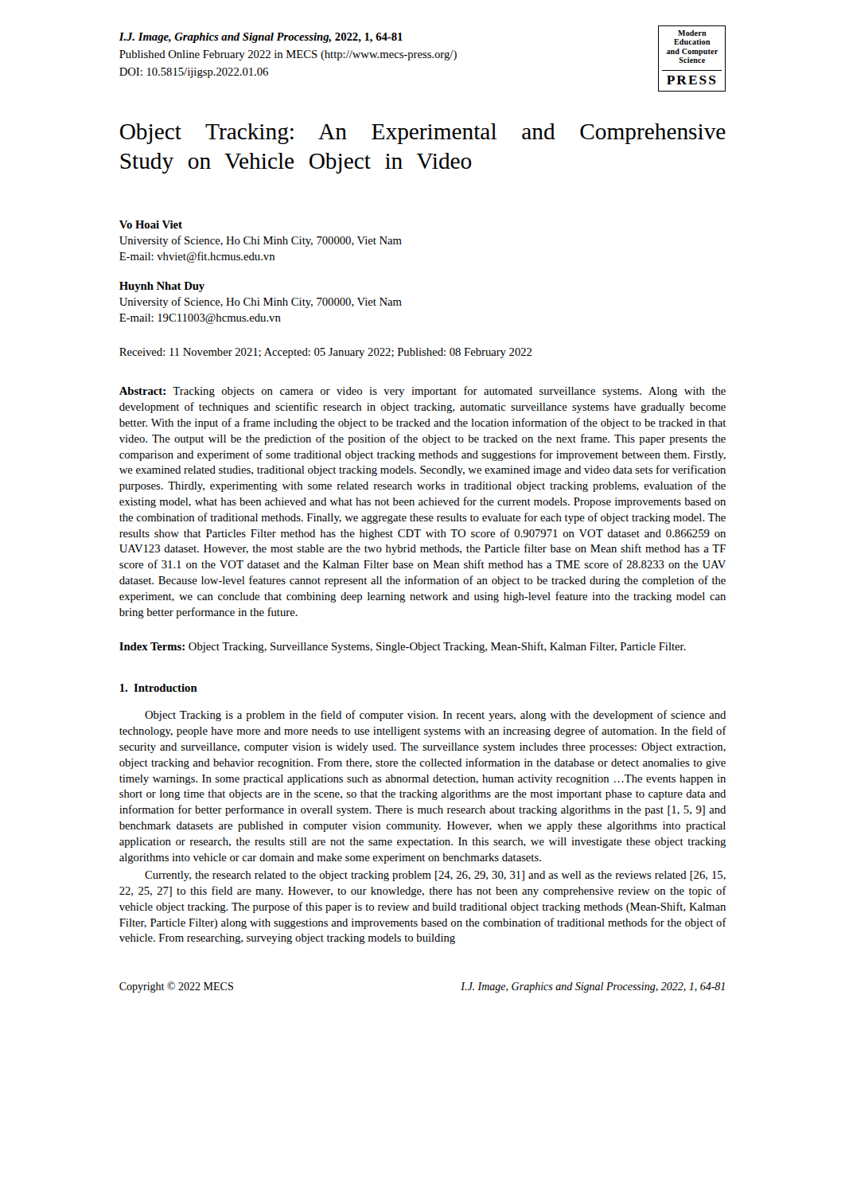Modern Education
and Computer Science PRESS
I.J. Image, Graphics and Signal Processing, 2022, 1, 64-81
Published Online February 2022 in MECS (http://www.mecs-press.org/)
DOI: 10.5815/ijigsp.2022.01.06
Object Tracking: An Experimental and Comprehensive Study on Vehicle Object in Video
Vo Hoai Viet
University of Science, Ho Chi Minh City, 700000, Viet Nam
E-mail: vhviet@fit.hcmus.edu.vn
Huynh Nhat Duy
University of Science, Ho Chi Minh City, 700000, Viet Nam
E-mail: 19C11003@hcmus.edu.vn
Received: 11 November 2021; Accepted: 05 January 2022; Published: 08 February 2022
Abstract: Tracking objects on camera or video is very important for automated surveillance systems. Along with the development of techniques and scientific research in object tracking, automatic surveillance systems have gradually become better. With the input of a frame including the object to be tracked and the location information of the object to be tracked in that video. The output will be the prediction of the position of the object to be tracked on the next frame. This paper presents the comparison and experiment of some traditional object tracking methods and suggestions for improvement between them. Firstly, we examined related studies, traditional object tracking models. Secondly, we examined image and video data sets for verification purposes. Thirdly, experimenting with some related research works in traditional object tracking problems, evaluation of the existing model, what has been achieved and what has not been achieved for the current models. Propose improvements based on the combination of traditional methods. Finally, we aggregate these results to evaluate for each type of object tracking model. The results show that Particles Filter method has the highest CDT with TO score of 0.907971 on VOT dataset and 0.866259 on UAV123 dataset. However, the most stable are the two hybrid methods, the Particle filter base on Mean shift method has a TF score of 31.1 on the VOT dataset and the Kalman Filter base on Mean shift method has a TME score of 28.8233 on the UAV dataset. Because low-level features cannot represent all the information of an object to be tracked during the completion of the experiment, we can conclude that combining deep learning network and using high-level feature into the tracking model can bring better performance in the future.
Index Terms: Object Tracking, Surveillance Systems, Single-Object Tracking, Mean-Shift, Kalman Filter, Particle Filter.
1. Introduction
Object Tracking is a problem in the field of computer vision. In recent years, along with the development of science and technology, people have more and more needs to use intelligent systems with an increasing degree of automation. In the field of security and surveillance, computer vision is widely used. The surveillance system includes three processes: Object extraction, object tracking and behavior recognition. From there, store the collected information in the database or detect anomalies to give timely warnings. In some practical applications such as abnormal detection, human activity recognition …The events happen in short or long time that objects are in the scene, so that the tracking algorithms are the most important phase to capture data and information for better performance in overall system. There is much research about tracking algorithms in the past [1, 5, 9] and benchmark datasets are published in computer vision community. However, when we apply these algorithms into practical application or research, the results still are not the same expectation. In this search, we will investigate these object tracking algorithms into vehicle or car domain and make some experiment on benchmarks datasets.
Currently, the research related to the object tracking problem [24, 26, 29, 30, 31] and as well as the reviews related [26, 15, 22, 25, 27] to this field are many. However, to our knowledge, there has not been any comprehensive review on the topic of vehicle object tracking. The purpose of this paper is to review and build traditional object tracking methods (Mean-Shift, Kalman Filter, Particle Filter) along with suggestions and improvements based on the combination of traditional methods for the object of vehicle. From researching, surveying object tracking models to building
Copyright © 2022 MECS I.J. Image, Graphics and Signal Processing, 2022, 1, 64-81